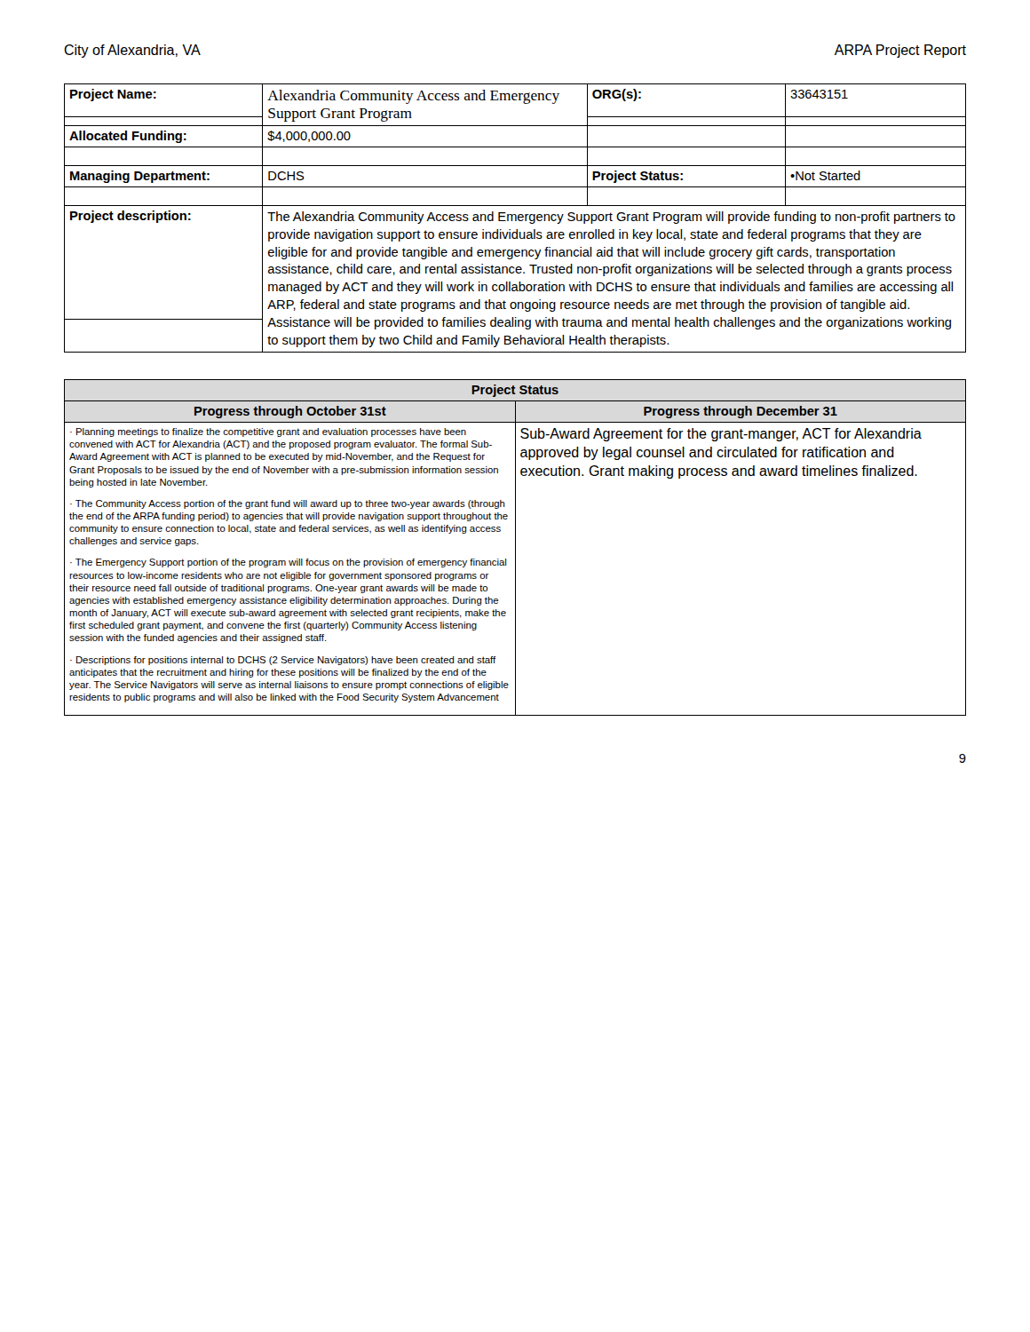City of Alexandria, VA ARPA Project Report
| Project Name: | Alexandria Community Access and Emergency Support Grant Program | ORG(s): | 33643151 |
| Allocated Funding: | $4,000,000.00 | | |
| Managing Department: | DCHS | Project Status: | •Not Started |
| Project description: | The Alexandria Community Access and Emergency Support Grant Program will provide funding to non-profit partners to provide navigation support to ensure individuals are enrolled in key local, state and federal programs that they are eligible for and provide tangible and emergency financial aid that will include grocery gift cards, transportation assistance, child care, and rental assistance. Trusted non-profit organizations will be selected through a grants process managed by ACT and they will work in collaboration with DCHS to ensure that individuals and families are accessing all ARP, federal and state programs and that ongoing resource needs are met through the provision of tangible aid. Assistance will be provided to families dealing with trauma and mental health challenges and the organizations working to support them by two Child and Family Behavioral Health therapists. |
| Project Status |
| --- |
| Progress through October 31st | Progress through December 31 |
| · Planning meetings to finalize the competitive grant and evaluation processes have been convened with ACT for Alexandria (ACT) and the proposed program evaluator. The formal Sub-Award Agreement with ACT is planned to be executed by mid-November, and the Request for Grant Proposals to be issued by the end of November with a pre-submission information session being hosted in late November. · The Community Access portion of the grant fund will award up to three two-year awards (through the end of the ARPA funding period) to agencies that will provide navigation support throughout the community to ensure connection to local, state and federal services, as well as identifying access challenges and service gaps. · The Emergency Support portion of the program will focus on the provision of emergency financial resources to low-income residents who are not eligible for government sponsored programs or their resource need fall outside of traditional programs. One-year grant awards will be made to agencies with established emergency assistance eligibility determination approaches. During the month of January, ACT will execute sub-award agreement with selected grant recipients, make the first scheduled grant payment, and convene the first (quarterly) Community Access listening session with the funded agencies and their assigned staff. · Descriptions for positions internal to DCHS (2 Service Navigators) have been created and staff anticipates that the recruitment and hiring for these positions will be finalized by the end of the year. The Service Navigators will serve as internal liaisons to ensure prompt connections of eligible residents to public programs and will also be linked with the Food Security System Advancement | Sub-Award Agreement for the grant-manger, ACT for Alexandria approved by legal counsel and circulated for ratification and execution. Grant making process and award timelines finalized. |
9